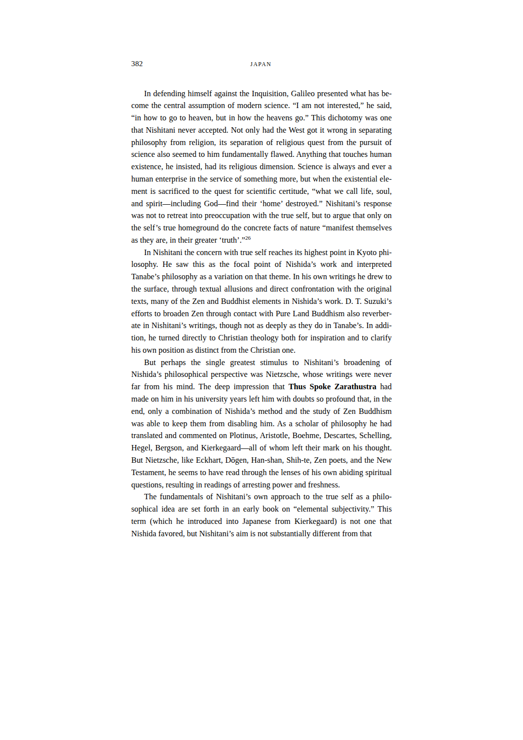382 Japan
In defending himself against the Inquisition, Galileo presented what has become the central assumption of modern science. “I am not interested,” he said, “in how to go to heaven, but in how the heavens go.” This dichotomy was one that Nishitani never accepted. Not only had the West got it wrong in separating philosophy from religion, its separation of religious quest from the pursuit of science also seemed to him fundamentally flawed. Anything that touches human existence, he insisted, had its religious dimension. Science is always and ever a human enterprise in the service of something more, but when the existential element is sacrificed to the quest for scientific certitude, “what we call life, soul, and spirit—including God—find their ‘home’ destroyed.” Nishitani’s response was not to retreat into preoccupation with the true self, but to argue that only on the self’s true homeground do the concrete facts of nature “manifest themselves as they are, in their greater ‘truth’.”26
In Nishitani the concern with true self reaches its highest point in Kyoto philosophy. He saw this as the focal point of Nishida’s work and interpreted Tanabe’s philosophy as a variation on that theme. In his own writings he drew to the surface, through textual allusions and direct confrontation with the original texts, many of the Zen and Buddhist elements in Nishida’s work. D. T. Suzuki’s efforts to broaden Zen through contact with Pure Land Buddhism also reverberate in Nishitani’s writings, though not as deeply as they do in Tanabe’s. In addition, he turned directly to Christian theology both for inspiration and to clarify his own position as distinct from the Christian one.
But perhaps the single greatest stimulus to Nishitani’s broadening of Nishida’s philosophical perspective was Nietzsche, whose writings were never far from his mind. The deep impression that Thus Spoke Zarathustra had made on him in his university years left him with doubts so profound that, in the end, only a combination of Nishida’s method and the study of Zen Buddhism was able to keep them from disabling him. As a scholar of philosophy he had translated and commented on Plotinus, Aristotle, Boehme, Descartes, Schelling, Hegel, Bergson, and Kierkegaard—all of whom left their mark on his thought. But Nietzsche, like Eckhart, Dōgen, Han-shan, Shih-te, Zen poets, and the New Testament, he seems to have read through the lenses of his own abiding spiritual questions, resulting in readings of arresting power and freshness.
The fundamentals of Nishitani’s own approach to the true self as a philosophical idea are set forth in an early book on “elemental subjectivity.” This term (which he introduced into Japanese from Kierkegaard) is not one that Nishida favored, but Nishitani’s aim is not substantially different from that